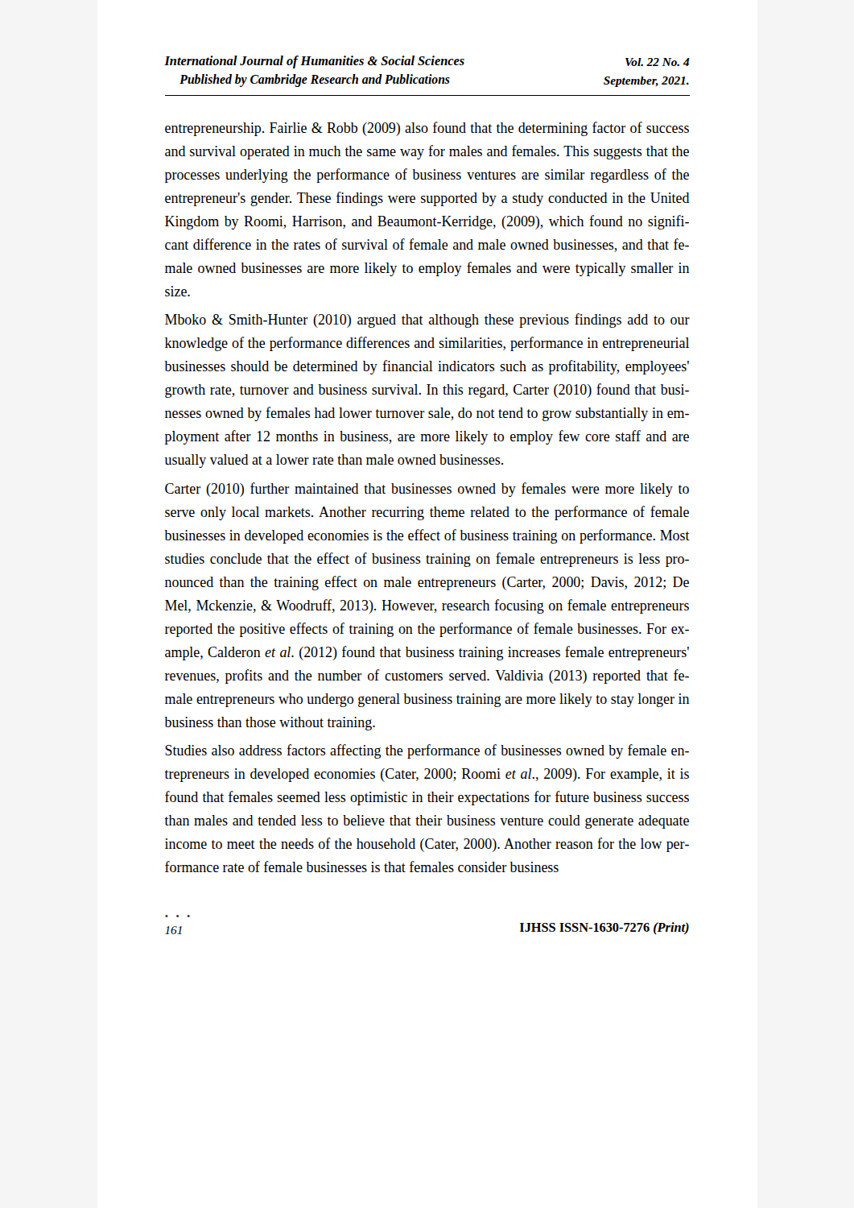International Journal of Humanities & Social Sciences Published by Cambridge Research and Publications
Vol. 22 No. 4
September, 2021.
entrepreneurship. Fairlie & Robb (2009) also found that the determining factor of success and survival operated in much the same way for males and females. This suggests that the processes underlying the performance of business ventures are similar regardless of the entrepreneur's gender. These findings were supported by a study conducted in the United Kingdom by Roomi, Harrison, and Beaumont-Kerridge, (2009), which found no significant difference in the rates of survival of female and male owned businesses, and that female owned businesses are more likely to employ females and were typically smaller in size.
Mboko & Smith-Hunter (2010) argued that although these previous findings add to our knowledge of the performance differences and similarities, performance in entrepreneurial businesses should be determined by financial indicators such as profitability, employees' growth rate, turnover and business survival. In this regard, Carter (2010) found that businesses owned by females had lower turnover sale, do not tend to grow substantially in employment after 12 months in business, are more likely to employ few core staff and are usually valued at a lower rate than male owned businesses.
Carter (2010) further maintained that businesses owned by females were more likely to serve only local markets. Another recurring theme related to the performance of female businesses in developed economies is the effect of business training on performance. Most studies conclude that the effect of business training on female entrepreneurs is less pronounced than the training effect on male entrepreneurs (Carter, 2000; Davis, 2012; De Mel, Mckenzie, & Woodruff, 2013). However, research focusing on female entrepreneurs reported the positive effects of training on the performance of female businesses. For example, Calderon et al. (2012) found that business training increases female entrepreneurs' revenues, profits and the number of customers served. Valdivia (2013) reported that female entrepreneurs who undergo general business training are more likely to stay longer in business than those without training.
Studies also address factors affecting the performance of businesses owned by female entrepreneurs in developed economies (Cater, 2000; Roomi et al., 2009). For example, it is found that females seemed less optimistic in their expectations for future business success than males and tended less to believe that their business venture could generate adequate income to meet the needs of the household (Cater, 2000). Another reason for the low performance rate of female businesses is that females consider business
• • •
161
IJHSS ISSN-1630-7276 (Print)